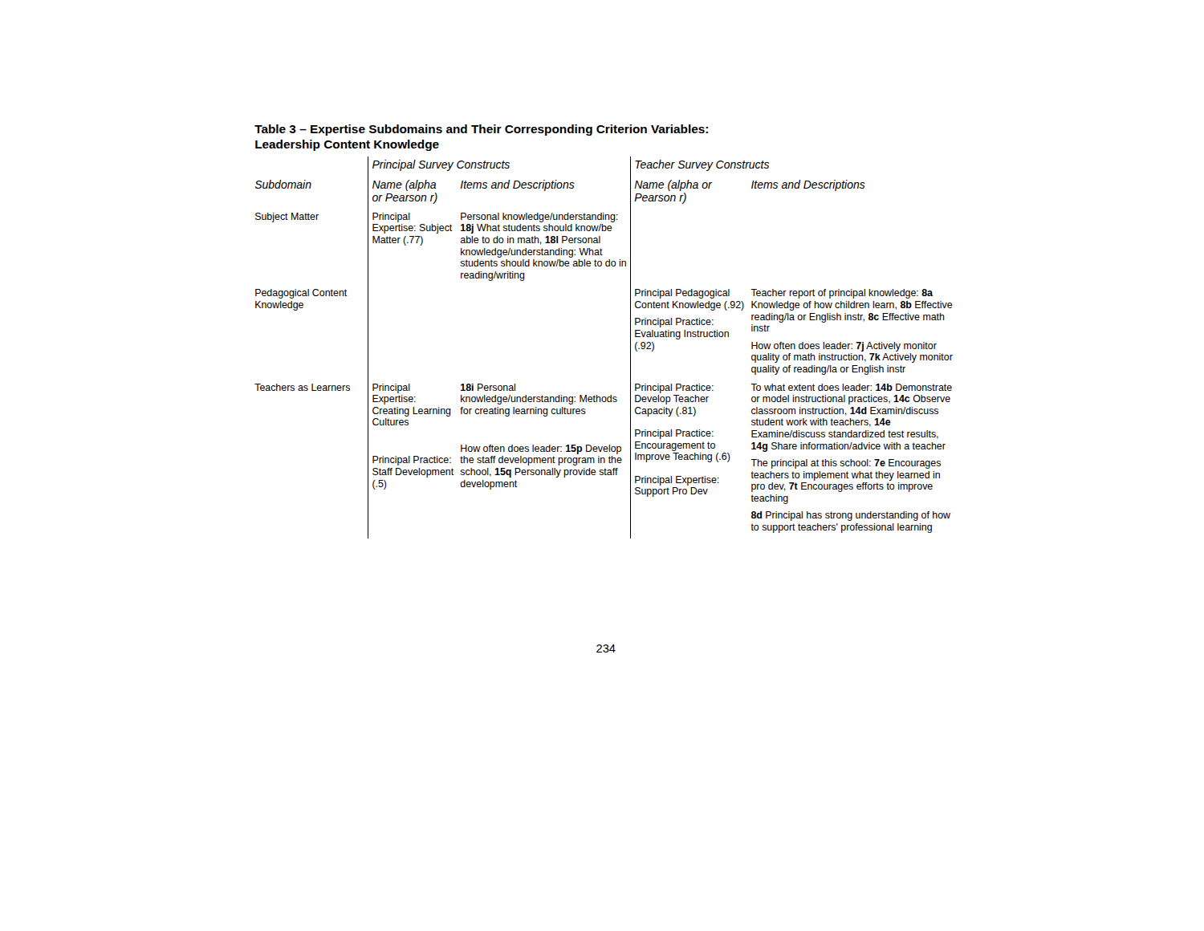| Table 3 – Expertise Subdomains and Their Corresponding Criterion Variables: Leadership Content Knowledge |
| | Principal Survey Constructs | Teacher Survey Constructs |
| Subdomain | Name (alpha or Pearson r) | Items and Descriptions | Name (alpha or Pearson r) | Items and Descriptions |
| Subject Matter | Principal Expertise: Subject Matter (.77) | Personal knowledge/understanding: 18j What students should know/be able to do in math, 18l Personal knowledge/understanding: What students should know/be able to do in reading/writing | | |
| Pedagogical Content Knowledge | | | Principal Pedagogical Content Knowledge (.92) Principal Practice: Evaluating Instruction (.92) | Teacher report of principal knowledge: 8a Knowledge of how children learn, 8b Effective reading/la or English instr, 8c Effective math instr How often does leader: 7j Actively monitor quality of math instruction, 7k Actively monitor quality of reading/la or English instr |
| Teachers as Learners | Principal Expertise: Creating Learning Cultures Principal Practice: Staff Development (.5) | 18i Personal knowledge/understanding: Methods for creating learning cultures How often does leader: 15p Develop the staff development program in the school, 15q Personally provide staff development | Principal Practice: Develop Teacher Capacity (.81) Principal Practice: Encouragement to Improve Teaching (.6) Principal Expertise: Support Pro Dev | To what extent does leader: 14b Demonstrate or model instructional practices, 14c Observe classroom instruction, 14d Examin/discuss student work with teachers, 14e Examine/discuss standardized test results, 14g Share information/advice with a teacher The principal at this school: 7e Encourages teachers to implement what they learned in pro dev, 7t Encourages efforts to improve teaching 8d Principal has strong understanding of how to support teachers' professional learning |
234